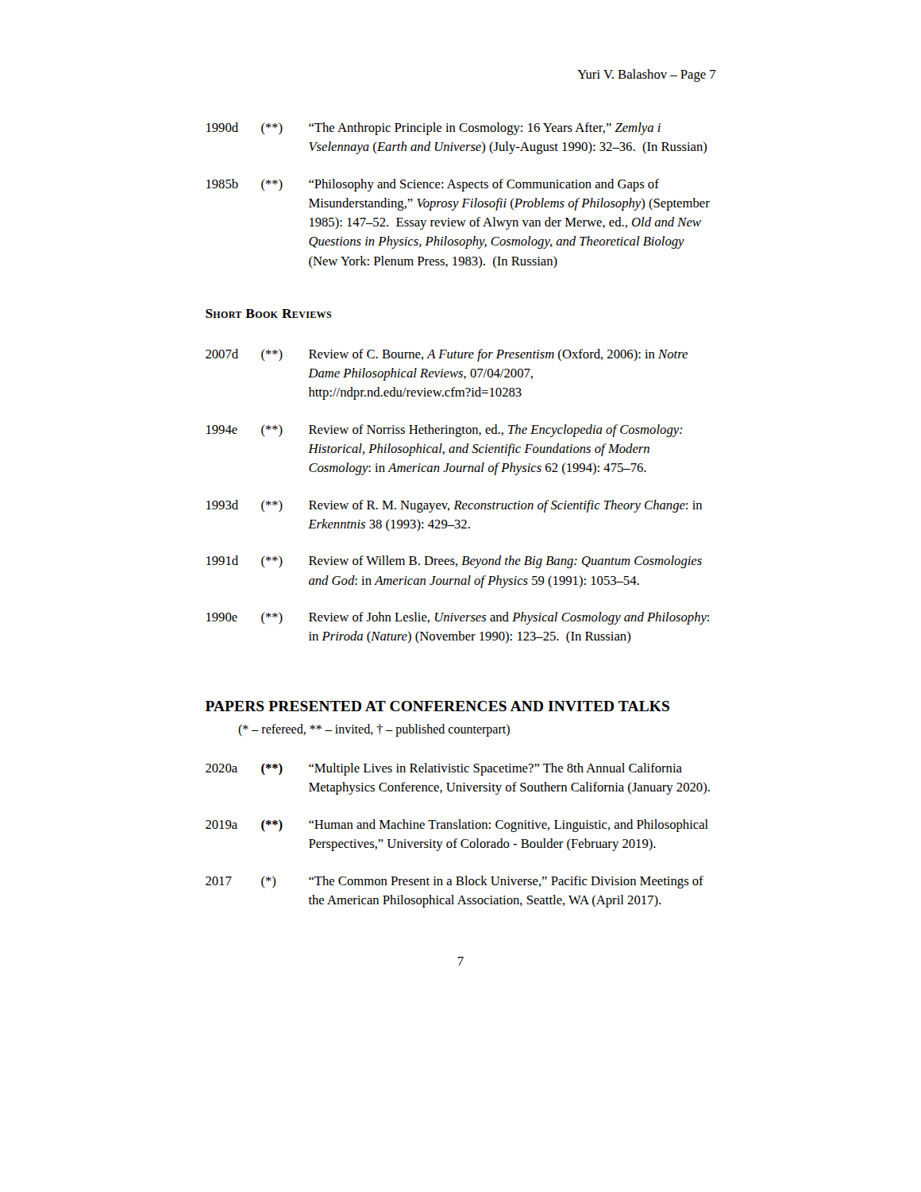Yuri V. Balashov – Page 7
1990d
(**)
“The Anthropic Principle in Cosmology: 16 Years After,” Zemlya i Vselennaya (Earth and Universe) (July-August 1990): 32–36. (In Russian)
1985b
(**)
“Philosophy and Science: Aspects of Communication and Gaps of Misunderstanding,” Voprosy Filosofii (Problems of Philosophy) (September 1985): 147–52. Essay review of Alwyn van der Merwe, ed., Old and New Questions in Physics, Philosophy, Cosmology, and Theoretical Biology (New York: Plenum Press, 1983). (In Russian)
Short Book Reviews
2007d
(**)
Review of C. Bourne, A Future for Presentism (Oxford, 2006): in Notre Dame Philosophical Reviews, 07/04/2007,
http://ndpr.nd.edu/review.cfm?id=10283
1994e
(**)
Review of Norriss Hetherington, ed., The Encyclopedia of Cosmology: Historical, Philosophical, and Scientific Foundations of Modern Cosmology: in American Journal of Physics 62 (1994): 475–76.
1993d
(**)
Review of R. M. Nugayev, Reconstruction of Scientific Theory Change: in Erkenntnis 38 (1993): 429–32.
1991d
(**)
Review of Willem B. Drees, Beyond the Big Bang: Quantum Cosmologies and God: in American Journal of Physics 59 (1991): 1053–54.
1990e
(**)
Review of John Leslie, Universes and Physical Cosmology and Philosophy: in Priroda (Nature) (November 1990): 123–25. (In Russian)
PAPERS PRESENTED AT CONFERENCES AND INVITED TALKS
(* – refereed, ** – invited, † – published counterpart)
2020a
(**)
“Multiple Lives in Relativistic Spacetime?” The 8th Annual California Metaphysics Conference, University of Southern California (January 2020).
2019a
(**)
“Human and Machine Translation: Cognitive, Linguistic, and Philosophical Perspectives,” University of Colorado - Boulder (February 2019).
2017
(*)
“The Common Present in a Block Universe,” Pacific Division Meetings of the American Philosophical Association, Seattle, WA (April 2017).
7